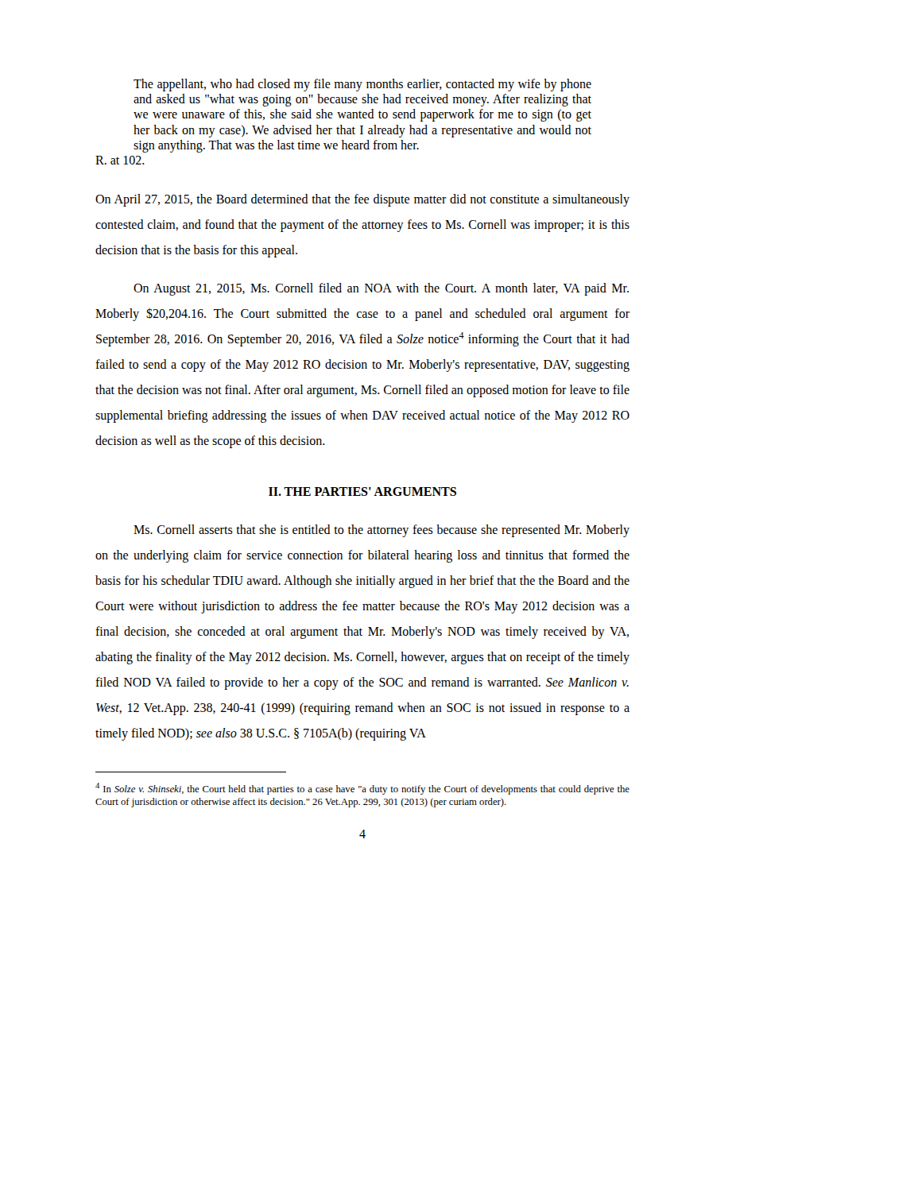The appellant, who had closed my file many months earlier, contacted my wife by phone and asked us "what was going on" because she had received money. After realizing that we were unaware of this, she said she wanted to send paperwork for me to sign (to get her back on my case). We advised her that I already had a representative and would not sign anything. That was the last time we heard from her.
R. at 102.
On April 27, 2015, the Board determined that the fee dispute matter did not constitute a simultaneously contested claim, and found that the payment of the attorney fees to Ms. Cornell was improper; it is this decision that is the basis for this appeal.
On August 21, 2015, Ms. Cornell filed an NOA with the Court. A month later, VA paid Mr. Moberly $20,204.16. The Court submitted the case to a panel and scheduled oral argument for September 28, 2016. On September 20, 2016, VA filed a Solze notice4 informing the Court that it had failed to send a copy of the May 2012 RO decision to Mr. Moberly's representative, DAV, suggesting that the decision was not final. After oral argument, Ms. Cornell filed an opposed motion for leave to file supplemental briefing addressing the issues of when DAV received actual notice of the May 2012 RO decision as well as the scope of this decision.
II. THE PARTIES' ARGUMENTS
Ms. Cornell asserts that she is entitled to the attorney fees because she represented Mr. Moberly on the underlying claim for service connection for bilateral hearing loss and tinnitus that formed the basis for his schedular TDIU award. Although she initially argued in her brief that the the Board and the Court were without jurisdiction to address the fee matter because the RO's May 2012 decision was a final decision, she conceded at oral argument that Mr. Moberly's NOD was timely received by VA, abating the finality of the May 2012 decision. Ms. Cornell, however, argues that on receipt of the timely filed NOD VA failed to provide to her a copy of the SOC and remand is warranted. See Manlicon v. West, 12 Vet.App. 238, 240-41 (1999) (requiring remand when an SOC is not issued in response to a timely filed NOD); see also 38 U.S.C. § 7105A(b) (requiring VA
4 In Solze v. Shinseki, the Court held that parties to a case have "a duty to notify the Court of developments that could deprive the Court of jurisdiction or otherwise affect its decision." 26 Vet.App. 299, 301 (2013) (per curiam order).
4